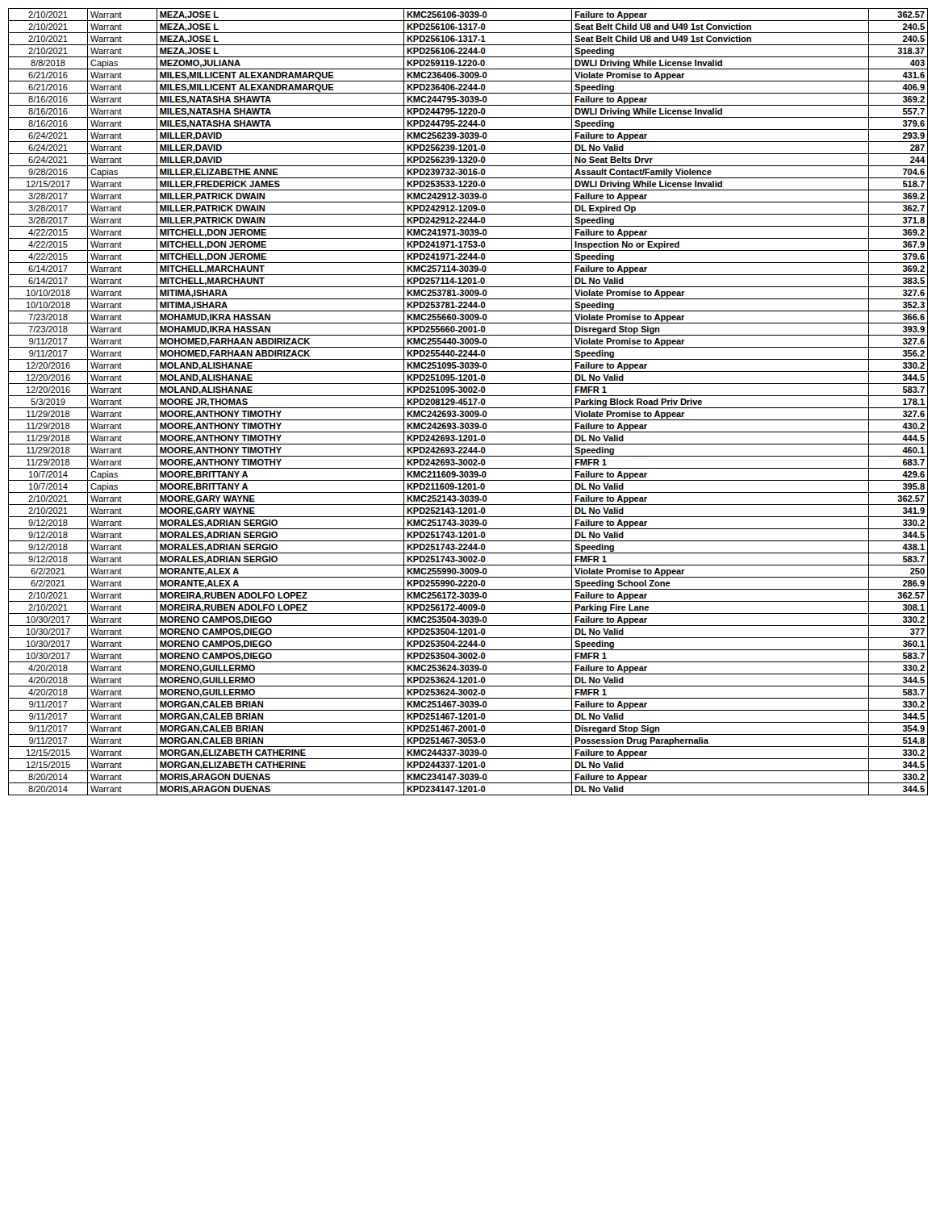| 2/10/2021 | Warrant | MEZA,JOSE L | KMC256106-3039-0 | Failure to Appear | 362.57 |
| 2/10/2021 | Warrant | MEZA,JOSE L | KPD256106-1317-0 | Seat Belt Child U8 and U49 1st Conviction | 240.5 |
| 2/10/2021 | Warrant | MEZA,JOSE L | KPD256106-1317-1 | Seat Belt Child U8 and U49 1st Conviction | 240.5 |
| 2/10/2021 | Warrant | MEZA,JOSE L | KPD256106-2244-0 | Speeding | 318.37 |
| 8/8/2018 | Capias | MEZOMO,JULIANA | KPD259119-1220-0 | DWLI Driving While License Invalid | 403 |
| 6/21/2016 | Warrant | MILES,MILLICENT ALEXANDRAMARQUE | KMC236406-3009-0 | Violate Promise to Appear | 431.6 |
| 6/21/2016 | Warrant | MILES,MILLICENT ALEXANDRAMARQUE | KPD236406-2244-0 | Speeding | 406.9 |
| 8/16/2016 | Warrant | MILES,NATASHA SHAWTA | KMC244795-3039-0 | Failure to Appear | 369.2 |
| 8/16/2016 | Warrant | MILES,NATASHA SHAWTA | KPD244795-1220-0 | DWLI Driving While License Invalid | 557.7 |
| 8/16/2016 | Warrant | MILES,NATASHA SHAWTA | KPD244795-2244-0 | Speeding | 379.6 |
| 6/24/2021 | Warrant | MILLER,DAVID | KMC256239-3039-0 | Failure to Appear | 293.9 |
| 6/24/2021 | Warrant | MILLER,DAVID | KPD256239-1201-0 | DL No Valid | 287 |
| 6/24/2021 | Warrant | MILLER,DAVID | KPD256239-1320-0 | No Seat Belts Drvr | 244 |
| 9/28/2016 | Capias | MILLER,ELIZABETHE ANNE | KPD239732-3016-0 | Assault Contact/Family Violence | 704.6 |
| 12/15/2017 | Warrant | MILLER,FREDERICK JAMES | KPD253533-1220-0 | DWLI Driving While License Invalid | 518.7 |
| 3/28/2017 | Warrant | MILLER,PATRICK DWAIN | KMC242912-3039-0 | Failure to Appear | 369.2 |
| 3/28/2017 | Warrant | MILLER,PATRICK DWAIN | KPD242912-1209-0 | DL Expired Op | 362.7 |
| 3/28/2017 | Warrant | MILLER,PATRICK DWAIN | KPD242912-2244-0 | Speeding | 371.8 |
| 4/22/2015 | Warrant | MITCHELL,DON JEROME | KMC241971-3039-0 | Failure to Appear | 369.2 |
| 4/22/2015 | Warrant | MITCHELL,DON JEROME | KPD241971-1753-0 | Inspection No or Expired | 367.9 |
| 4/22/2015 | Warrant | MITCHELL,DON JEROME | KPD241971-2244-0 | Speeding | 379.6 |
| 6/14/2017 | Warrant | MITCHELL,MARCHAUNT | KMC257114-3039-0 | Failure to Appear | 369.2 |
| 6/14/2017 | Warrant | MITCHELL,MARCHAUNT | KPD257114-1201-0 | DL No Valid | 383.5 |
| 10/10/2018 | Warrant | MITIMA,ISHARA | KMC253781-3009-0 | Violate Promise to Appear | 327.6 |
| 10/10/2018 | Warrant | MITIMA,ISHARA | KPD253781-2244-0 | Speeding | 352.3 |
| 7/23/2018 | Warrant | MOHAMUD,IKRA HASSAN | KMC255660-3009-0 | Violate Promise to Appear | 366.6 |
| 7/23/2018 | Warrant | MOHAMUD,IKRA HASSAN | KPD255660-2001-0 | Disregard Stop Sign | 393.9 |
| 9/11/2017 | Warrant | MOHOMED,FARHAAN ABDIRIZACK | KMC255440-3009-0 | Violate Promise to Appear | 327.6 |
| 9/11/2017 | Warrant | MOHOMED,FARHAAN ABDIRIZACK | KPD255440-2244-0 | Speeding | 356.2 |
| 12/20/2016 | Warrant | MOLAND,ALISHANAE | KMC251095-3039-0 | Failure to Appear | 330.2 |
| 12/20/2016 | Warrant | MOLAND,ALISHANAE | KPD251095-1201-0 | DL No Valid | 344.5 |
| 12/20/2016 | Warrant | MOLAND,ALISHANAE | KPD251095-3002-0 | FMFR 1 | 583.7 |
| 5/3/2019 | Warrant | MOORE JR,THOMAS | KPD208129-4517-0 | Parking Block Road Priv Drive | 178.1 |
| 11/29/2018 | Warrant | MOORE,ANTHONY TIMOTHY | KMC242693-3009-0 | Violate Promise to Appear | 327.6 |
| 11/29/2018 | Warrant | MOORE,ANTHONY TIMOTHY | KMC242693-3039-0 | Failure to Appear | 430.2 |
| 11/29/2018 | Warrant | MOORE,ANTHONY TIMOTHY | KPD242693-1201-0 | DL No Valid | 444.5 |
| 11/29/2018 | Warrant | MOORE,ANTHONY TIMOTHY | KPD242693-2244-0 | Speeding | 460.1 |
| 11/29/2018 | Warrant | MOORE,ANTHONY TIMOTHY | KPD242693-3002-0 | FMFR 1 | 683.7 |
| 10/7/2014 | Capias | MOORE,BRITTANY A | KMC211609-3039-0 | Failure to Appear | 429.6 |
| 10/7/2014 | Capias | MOORE,BRITTANY A | KPD211609-1201-0 | DL No Valid | 395.8 |
| 2/10/2021 | Warrant | MOORE,GARY WAYNE | KMC252143-3039-0 | Failure to Appear | 362.57 |
| 2/10/2021 | Warrant | MOORE,GARY WAYNE | KPD252143-1201-0 | DL No Valid | 341.9 |
| 9/12/2018 | Warrant | MORALES,ADRIAN SERGIO | KMC251743-3039-0 | Failure to Appear | 330.2 |
| 9/12/2018 | Warrant | MORALES,ADRIAN SERGIO | KPD251743-1201-0 | DL No Valid | 344.5 |
| 9/12/2018 | Warrant | MORALES,ADRIAN SERGIO | KPD251743-2244-0 | Speeding | 438.1 |
| 9/12/2018 | Warrant | MORALES,ADRIAN SERGIO | KPD251743-3002-0 | FMFR 1 | 583.7 |
| 6/2/2021 | Warrant | MORANTE,ALEX A | KMC255990-3009-0 | Violate Promise to Appear | 250 |
| 6/2/2021 | Warrant | MORANTE,ALEX A | KPD255990-2220-0 | Speeding School Zone | 286.9 |
| 2/10/2021 | Warrant | MOREIRA,RUBEN ADOLFO LOPEZ | KMC256172-3039-0 | Failure to Appear | 362.57 |
| 2/10/2021 | Warrant | MOREIRA,RUBEN ADOLFO LOPEZ | KPD256172-4009-0 | Parking Fire Lane | 308.1 |
| 10/30/2017 | Warrant | MORENO CAMPOS,DIEGO | KMC253504-3039-0 | Failure to Appear | 330.2 |
| 10/30/2017 | Warrant | MORENO CAMPOS,DIEGO | KPD253504-1201-0 | DL No Valid | 377 |
| 10/30/2017 | Warrant | MORENO CAMPOS,DIEGO | KPD253504-2244-0 | Speeding | 360.1 |
| 10/30/2017 | Warrant | MORENO CAMPOS,DIEGO | KPD253504-3002-0 | FMFR 1 | 583.7 |
| 4/20/2018 | Warrant | MORENO,GUILLERMO | KMC253624-3039-0 | Failure to Appear | 330.2 |
| 4/20/2018 | Warrant | MORENO,GUILLERMO | KPD253624-1201-0 | DL No Valid | 344.5 |
| 4/20/2018 | Warrant | MORENO,GUILLERMO | KPD253624-3002-0 | FMFR 1 | 583.7 |
| 9/11/2017 | Warrant | MORGAN,CALEB BRIAN | KMC251467-3039-0 | Failure to Appear | 330.2 |
| 9/11/2017 | Warrant | MORGAN,CALEB BRIAN | KPD251467-1201-0 | DL No Valid | 344.5 |
| 9/11/2017 | Warrant | MORGAN,CALEB BRIAN | KPD251467-2001-0 | Disregard Stop Sign | 354.9 |
| 9/11/2017 | Warrant | MORGAN,CALEB BRIAN | KPD251467-3053-0 | Possession Drug Paraphernalia | 514.8 |
| 12/15/2015 | Warrant | MORGAN,ELIZABETH CATHERINE | KMC244337-3039-0 | Failure to Appear | 330.2 |
| 12/15/2015 | Warrant | MORGAN,ELIZABETH CATHERINE | KPD244337-1201-0 | DL No Valid | 344.5 |
| 8/20/2014 | Warrant | MORIS,ARAGON DUENAS | KMC234147-3039-0 | Failure to Appear | 330.2 |
| 8/20/2014 | Warrant | MORIS,ARAGON DUENAS | KPD234147-1201-0 | DL No Valid | 344.5 |